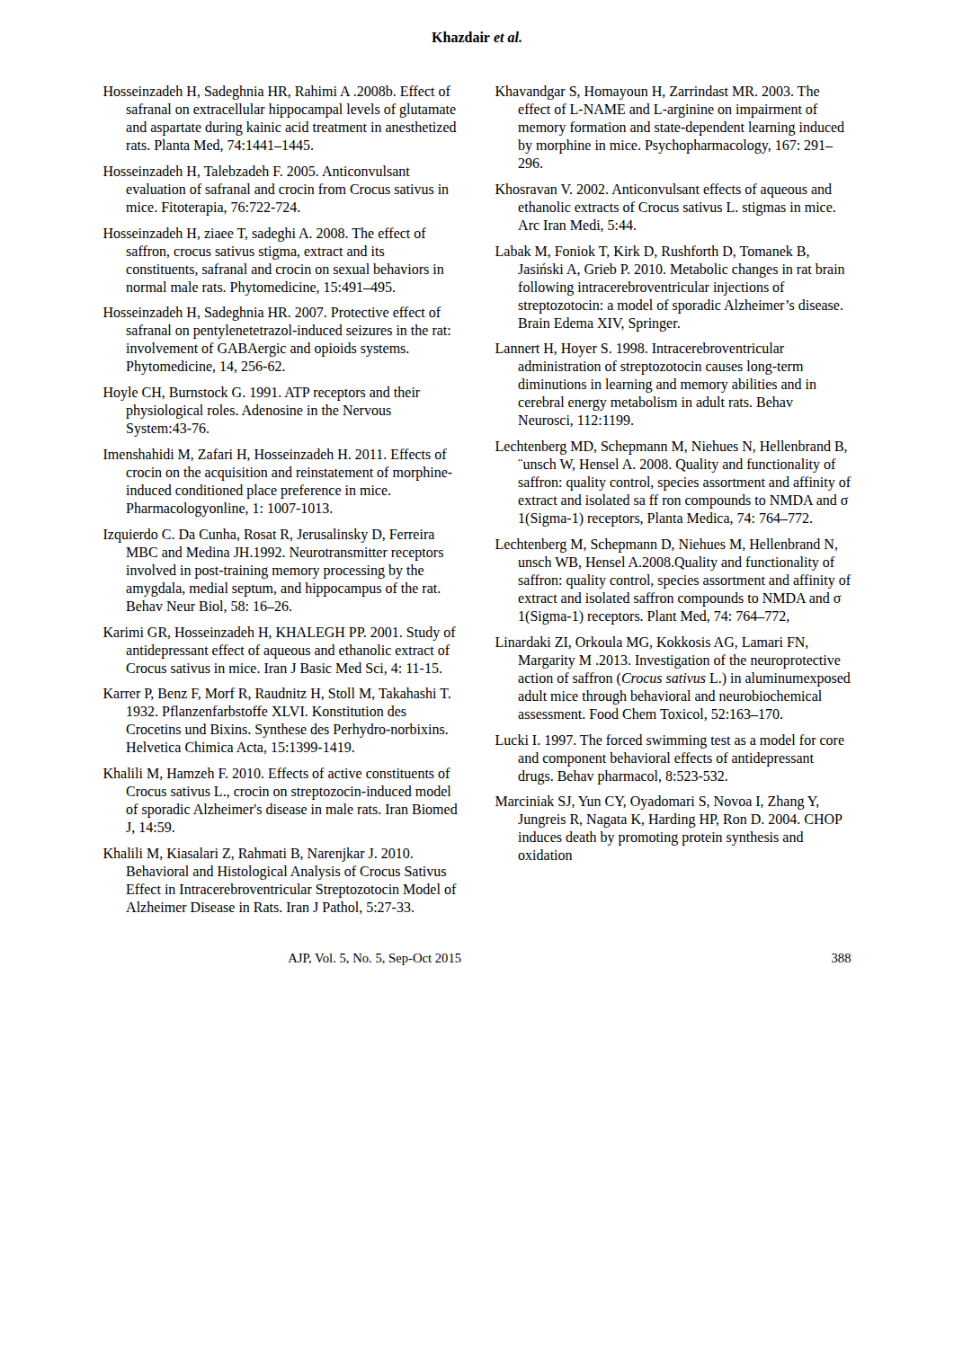Khazdair et al.
Hosseinzadeh H, Sadeghnia HR, Rahimi A .2008b. Effect of safranal on extracellular hippocampal levels of glutamate and aspartate during kainic acid treatment in anesthetized rats. Planta Med, 74:1441–1445.
Hosseinzadeh H, Talebzadeh F. 2005. Anticonvulsant evaluation of safranal and crocin from Crocus sativus in mice. Fitoterapia, 76:722-724.
Hosseinzadeh H, ziaee T, sadeghi A. 2008. The effect of saffron, crocus sativus stigma, extract and its constituents, safranal and crocin on sexual behaviors in normal male rats. Phytomedicine, 15:491–495.
Hosseinzadeh H, Sadeghnia HR. 2007. Protective effect of safranal on pentylenetetrazol-induced seizures in the rat: involvement of GABAergic and opioids systems. Phytomedicine, 14, 256-62.
Hoyle CH, Burnstock G. 1991. ATP receptors and their physiological roles. Adenosine in the Nervous System:43-76.
Imenshahidi M, Zafari H, Hosseinzadeh H. 2011. Effects of crocin on the acquisition and reinstatement of morphine-induced conditioned place preference in mice. Pharmacologyonline, 1: 1007-1013.
Izquierdo C. Da Cunha, Rosat R, Jerusalinsky D, Ferreira MBC and Medina JH.1992. Neurotransmitter receptors involved in post-training memory processing by the amygdala, medial septum, and hippocampus of the rat. Behav Neur Biol, 58: 16–26.
Karimi GR, Hosseinzadeh H, KHALEGH PP. 2001. Study of antidepressant effect of aqueous and ethanolic extract of Crocus sativus in mice. Iran J Basic Med Sci, 4: 11-15.
Karrer P, Benz F, Morf R, Raudnitz H, Stoll M, Takahashi T. 1932. Pflanzenfarbstoffe XLVI. Konstitution des Crocetins und Bixins. Synthese des Perhydro‐norbixins. Helvetica Chimica Acta, 15:1399-1419.
Khalili M, Hamzeh F. 2010. Effects of active constituents of Crocus sativus L., crocin on streptozocin-induced model of sporadic Alzheimer's disease in male rats. Iran Biomed J, 14:59.
Khalili M, Kiasalari Z, Rahmati B, Narenjkar J. 2010. Behavioral and Histological Analysis of Crocus Sativus Effect in Intracerebroventricular Streptozotocin Model of Alzheimer Disease in Rats. Iran J Pathol, 5:27-33.
Khavandgar S, Homayoun H, Zarrindast MR. 2003. The effect of L-NAME and L-arginine on impairment of memory formation and state-dependent learning induced by morphine in mice. Psychopharmacology, 167: 291–296.
Khosravan V. 2002. Anticonvulsant effects of aqueous and ethanolic extracts of Crocus sativus L. stigmas in mice. Arc Iran Medi, 5:44.
Labak M, Foniok T, Kirk D, Rushforth D, Tomanek B, Jasiński A, Grieb P. 2010. Metabolic changes in rat brain following intracerebroventricular injections of streptozotocin: a model of sporadic Alzheimer’s disease. Brain Edema XIV, Springer.
Lannert H, Hoyer S. 1998. Intracerebroventricular administration of streptozotocin causes long-term diminutions in learning and memory abilities and in cerebral energy metabolism in adult rats. Behav Neurosci, 112:1199.
Lechtenberg MD, Schepmann M, Niehues N, Hellenbrand B, ¨unsch W, Hensel A. 2008. Quality and functionality of saffron: quality control, species assortment and affinity of extract and isolated sa ff ron compounds to NMDA and σ 1(Sigma-1) receptors, Planta Medica, 74: 764–772.
Lechtenberg M, Schepmann D, Niehues M, Hellenbrand N, unsch WB, Hensel A.2008.Quality and functionality of saffron: quality control, species assortment and affinity of extract and isolated saffron compounds to NMDA and σ 1(Sigma-1) receptors. Plant Med, 74: 764–772,
Linardaki ZI, Orkoula MG, Kokkosis AG, Lamari FN, Margarity M .2013. Investigation of the neuroprotective action of saffron (Crocus sativus L.) in aluminumexposed adult mice through behavioral and neurobiochemical assessment. Food Chem Toxicol, 52:163–170.
Lucki I. 1997. The forced swimming test as a model for core and component behavioral effects of antidepressant drugs. Behav pharmacol, 8:523-532.
Marciniak SJ, Yun CY, Oyadomari S, Novoa I, Zhang Y, Jungreis R, Nagata K, Harding HP, Ron D. 2004. CHOP induces death by promoting protein synthesis and oxidation
AJP, Vol. 5, No. 5, Sep-Oct 2015 388